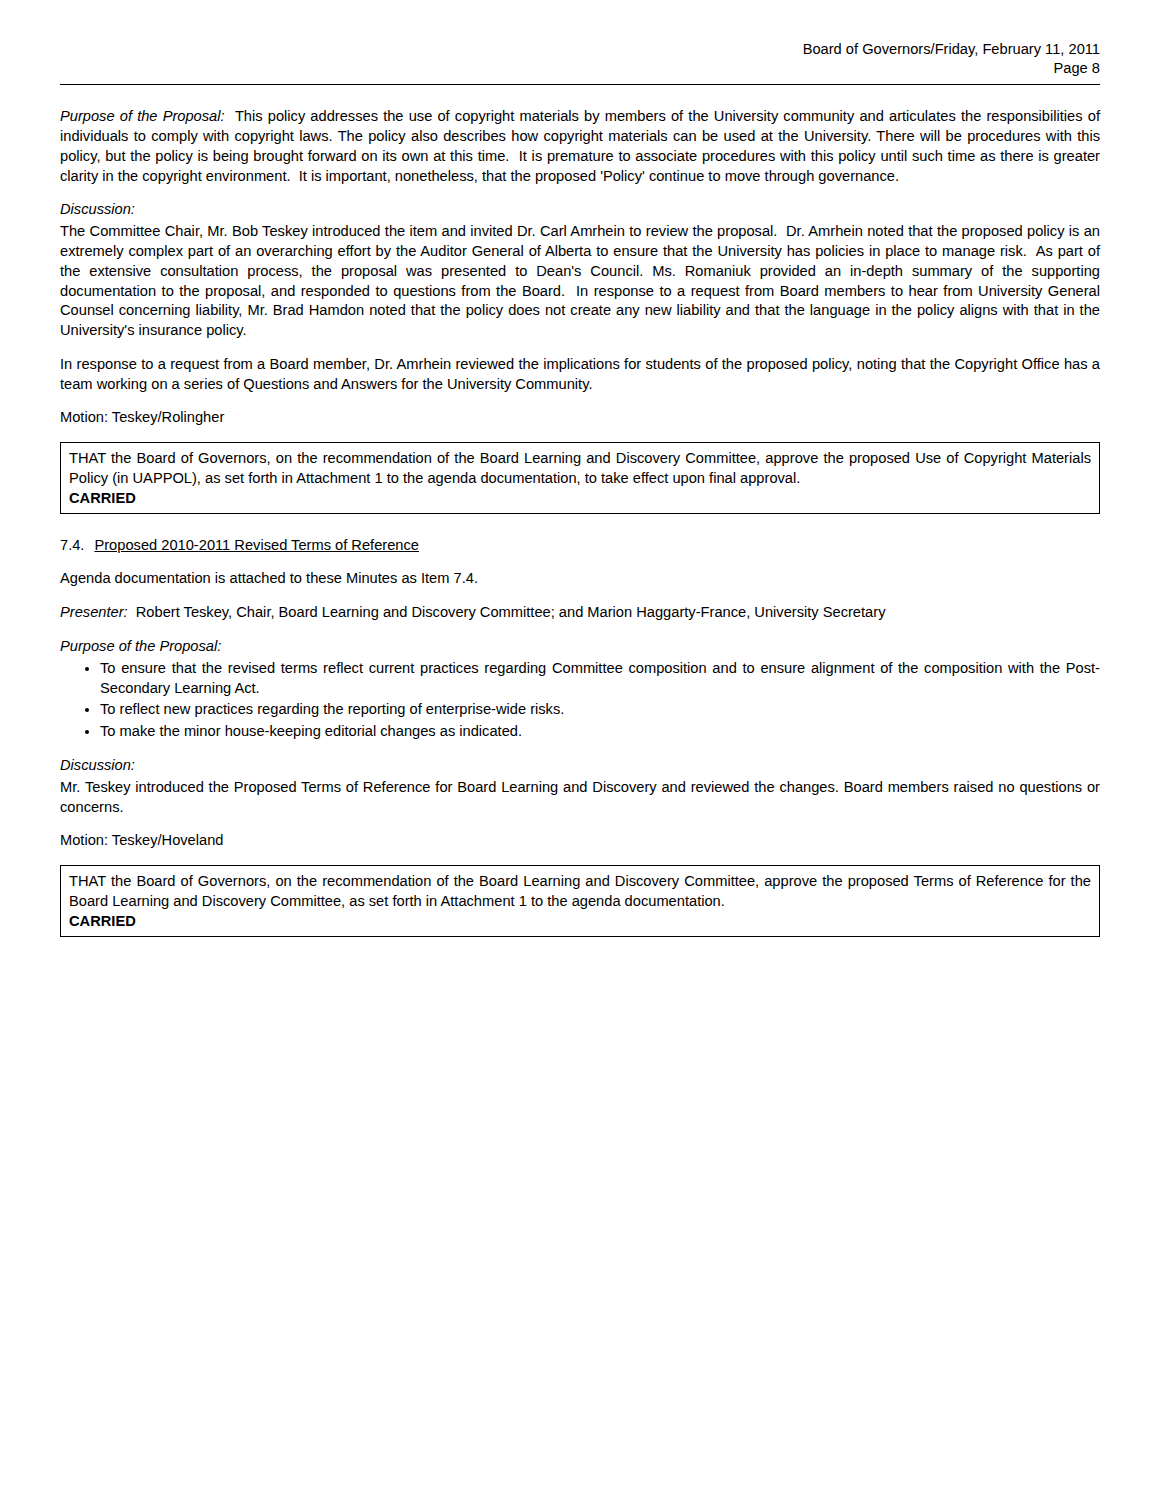Board of Governors/Friday, February 11, 2011
Page 8
Purpose of the Proposal: This policy addresses the use of copyright materials by members of the University community and articulates the responsibilities of individuals to comply with copyright laws. The policy also describes how copyright materials can be used at the University. There will be procedures with this policy, but the policy is being brought forward on its own at this time. It is premature to associate procedures with this policy until such time as there is greater clarity in the copyright environment. It is important, nonetheless, that the proposed 'Policy' continue to move through governance.
Discussion:
The Committee Chair, Mr. Bob Teskey introduced the item and invited Dr. Carl Amrhein to review the proposal. Dr. Amrhein noted that the proposed policy is an extremely complex part of an overarching effort by the Auditor General of Alberta to ensure that the University has policies in place to manage risk. As part of the extensive consultation process, the proposal was presented to Dean's Council. Ms. Romaniuk provided an in-depth summary of the supporting documentation to the proposal, and responded to questions from the Board. In response to a request from Board members to hear from University General Counsel concerning liability, Mr. Brad Hamdon noted that the policy does not create any new liability and that the language in the policy aligns with that in the University's insurance policy.
In response to a request from a Board member, Dr. Amrhein reviewed the implications for students of the proposed policy, noting that the Copyright Office has a team working on a series of Questions and Answers for the University Community.
Motion: Teskey/Rolingher
THAT the Board of Governors, on the recommendation of the Board Learning and Discovery Committee, approve the proposed Use of Copyright Materials Policy (in UAPPOL), as set forth in Attachment 1 to the agenda documentation, to take effect upon final approval.
CARRIED
7.4. Proposed 2010-2011 Revised Terms of Reference
Agenda documentation is attached to these Minutes as Item 7.4.
Presenter: Robert Teskey, Chair, Board Learning and Discovery Committee; and Marion Haggarty-France, University Secretary
Purpose of the Proposal:
To ensure that the revised terms reflect current practices regarding Committee composition and to ensure alignment of the composition with the Post-Secondary Learning Act.
To reflect new practices regarding the reporting of enterprise-wide risks.
To make the minor house-keeping editorial changes as indicated.
Discussion:
Mr. Teskey introduced the Proposed Terms of Reference for Board Learning and Discovery and reviewed the changes. Board members raised no questions or concerns.
Motion: Teskey/Hoveland
THAT the Board of Governors, on the recommendation of the Board Learning and Discovery Committee, approve the proposed Terms of Reference for the Board Learning and Discovery Committee, as set forth in Attachment 1 to the agenda documentation.
CARRIED